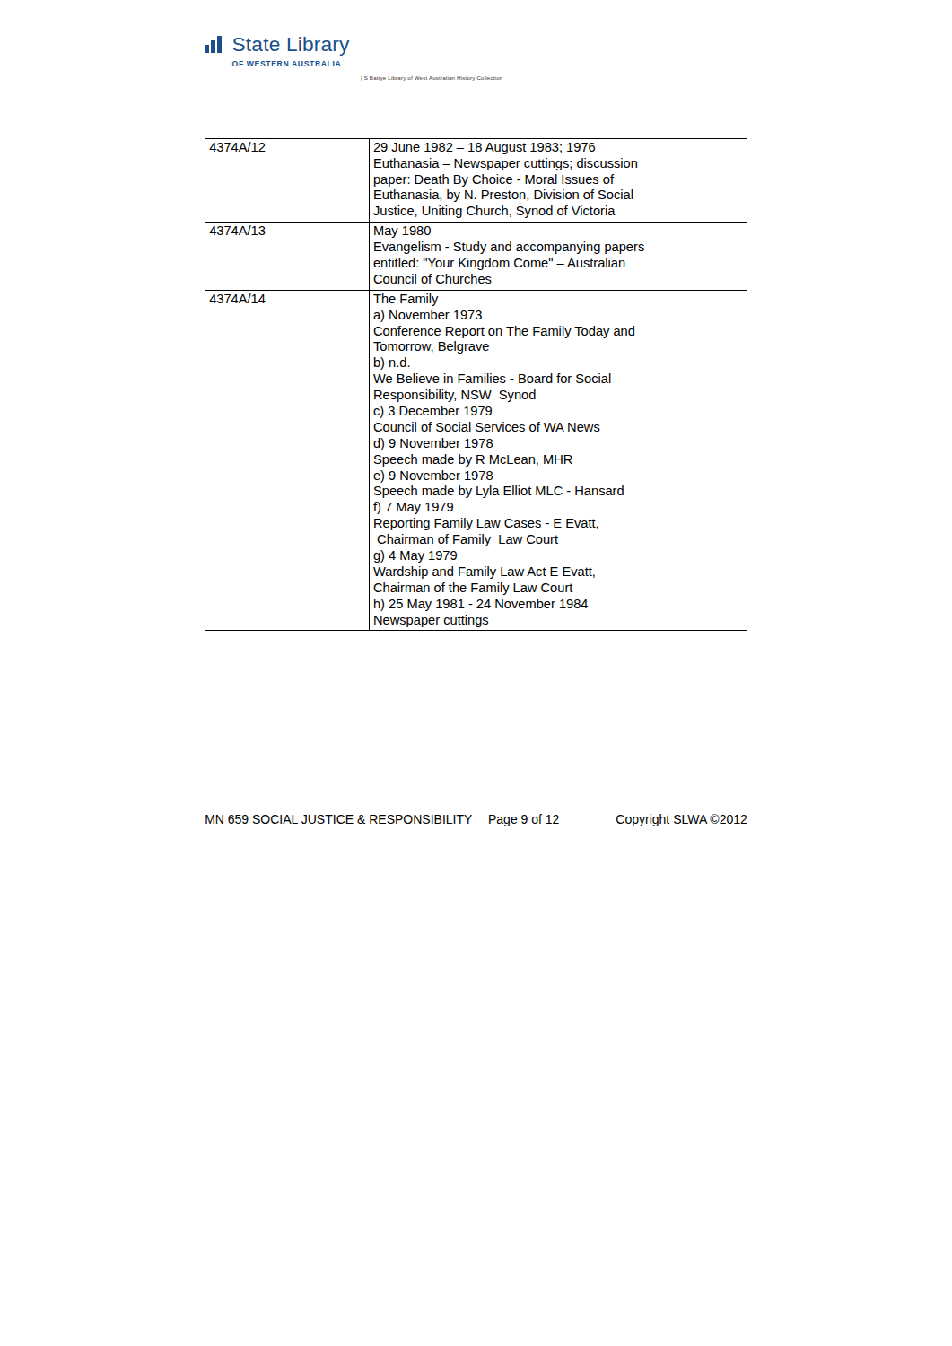State Library
OF WESTERN AUSTRALIA
| S Battye Library of West Australian History Collection
| 4374A/12 | 29 June 1982 – 18 August 1983; 1976 Euthanasia – Newspaper cuttings; discussion paper: Death By Choice - Moral Issues of Euthanasia, by N. Preston, Division of Social Justice, Uniting Church, Synod of Victoria |
| 4374A/13 | May 1980 Evangelism - Study and accompanying papers entitled: "Your Kingdom Come" – Australian Council of Churches |
| 4374A/14 | The Family a) November 1973 Conference Report on The Family Today and Tomorrow, Belgrave b) n.d. We Believe in Families - Board for Social Responsibility, NSW Synod c) 3 December 1979 Council of Social Services of WA News d) 9 November 1978 Speech made by R McLean, MHR e) 9 November 1978 Speech made by Lyla Elliot MLC - Hansard f) 7 May 1979 Reporting Family Law Cases - E Evatt, Chairman of Family Law Court g) 4 May 1979 Wardship and Family Law Act E Evatt, Chairman of the Family Law Court h) 25 May 1981 - 24 November 1984 Newspaper cuttings |
MN 659 SOCIAL JUSTICE & RESPONSIBILITY Page 9 of 12 Copyright SLWA ©2012